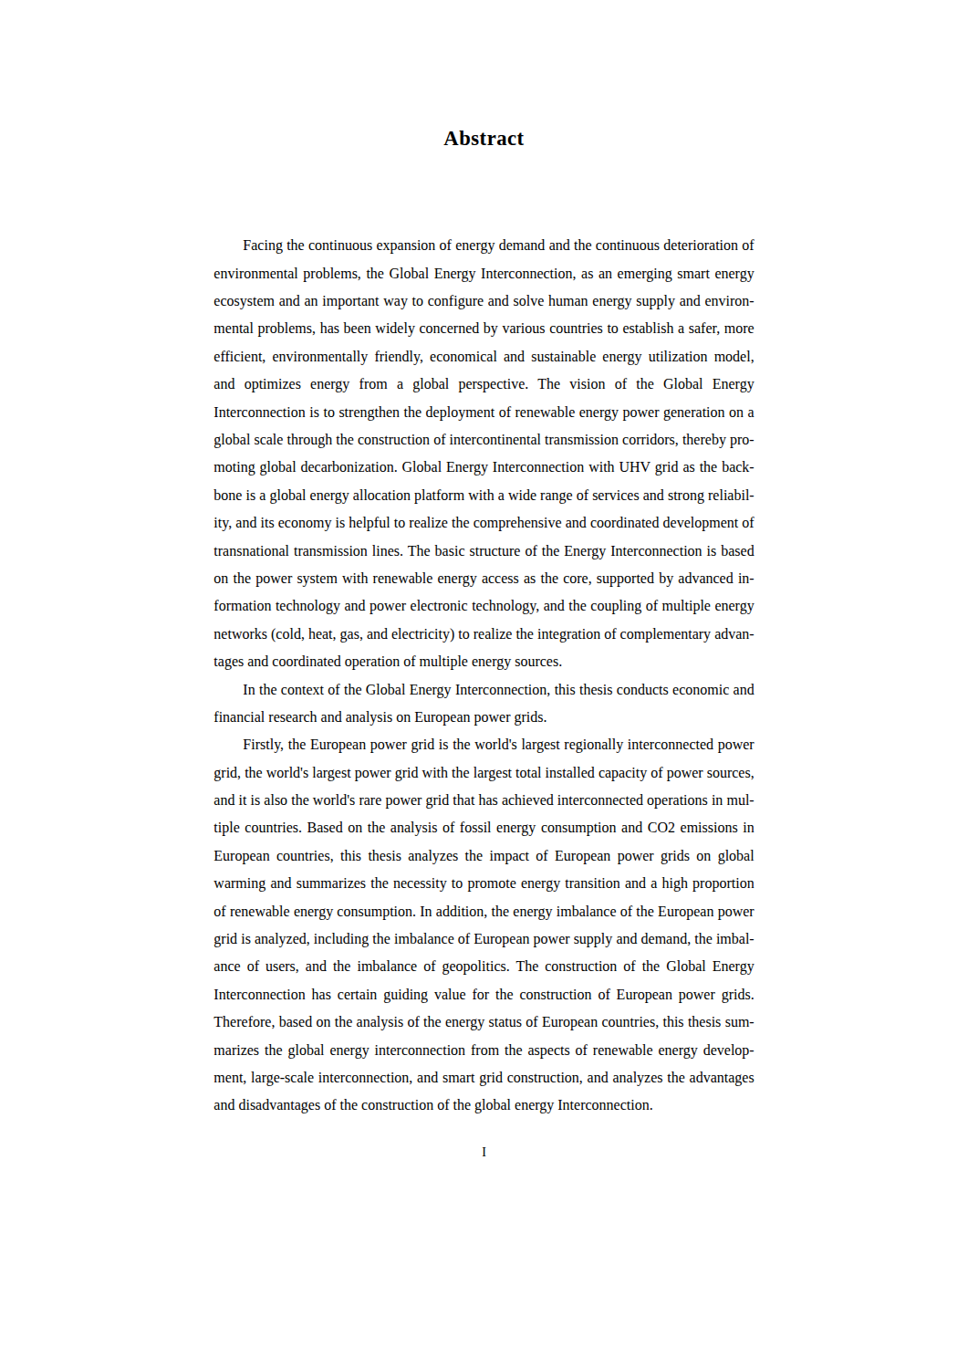Abstract
Facing the continuous expansion of energy demand and the continuous deterioration of environmental problems, the Global Energy Interconnection, as an emerging smart energy ecosystem and an important way to configure and solve human energy supply and environmental problems, has been widely concerned by various countries to establish a safer, more efficient, environmentally friendly, economical and sustainable energy utilization model, and optimizes energy from a global perspective. The vision of the Global Energy Interconnection is to strengthen the deployment of renewable energy power generation on a global scale through the construction of intercontinental transmission corridors, thereby promoting global decarbonization. Global Energy Interconnection with UHV grid as the backbone is a global energy allocation platform with a wide range of services and strong reliability, and its economy is helpful to realize the comprehensive and coordinated development of transnational transmission lines. The basic structure of the Energy Interconnection is based on the power system with renewable energy access as the core, supported by advanced information technology and power electronic technology, and the coupling of multiple energy networks (cold, heat, gas, and electricity) to realize the integration of complementary advantages and coordinated operation of multiple energy sources.
In the context of the Global Energy Interconnection, this thesis conducts economic and financial research and analysis on European power grids.
Firstly, the European power grid is the world's largest regionally interconnected power grid, the world's largest power grid with the largest total installed capacity of power sources, and it is also the world's rare power grid that has achieved interconnected operations in multiple countries. Based on the analysis of fossil energy consumption and CO2 emissions in European countries, this thesis analyzes the impact of European power grids on global warming and summarizes the necessity to promote energy transition and a high proportion of renewable energy consumption. In addition, the energy imbalance of the European power grid is analyzed, including the imbalance of European power supply and demand, the imbalance of users, and the imbalance of geopolitics. The construction of the Global Energy Interconnection has certain guiding value for the construction of European power grids. Therefore, based on the analysis of the energy status of European countries, this thesis summarizes the global energy interconnection from the aspects of renewable energy development, large-scale interconnection, and smart grid construction, and analyzes the advantages and disadvantages of the construction of the global energy Interconnection.
I